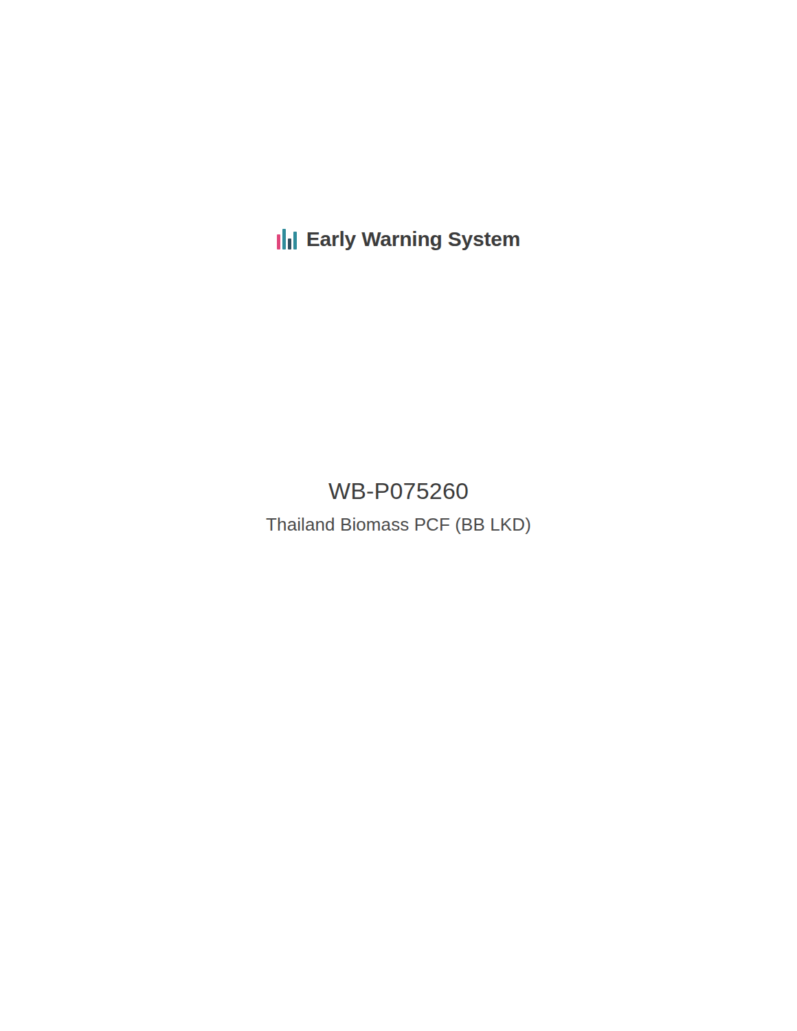Early Warning System
WB-P075260
Thailand Biomass PCF (BB LKD)